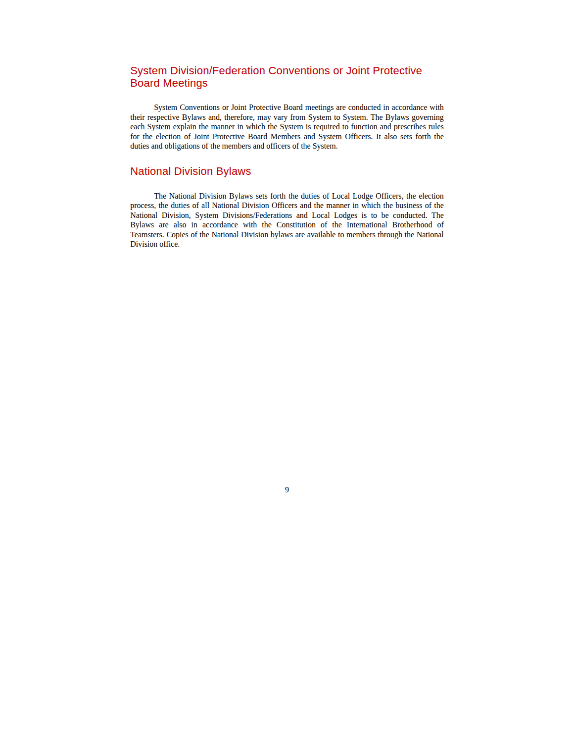System Division/Federation Conventions or Joint Protective Board Meetings
System Conventions or Joint Protective Board meetings are conducted in accordance with their respective Bylaws and, therefore, may vary from System to System. The Bylaws governing each System explain the manner in which the System is required to function and prescribes rules for the election of Joint Protective Board Members and System Officers. It also sets forth the duties and obligations of the members and officers of the System.
National Division Bylaws
The National Division Bylaws sets forth the duties of Local Lodge Officers, the election process, the duties of all National Division Officers and the manner in which the business of the National Division, System Divisions/Federations and Local Lodges is to be conducted. The Bylaws are also in accordance with the Constitution of the International Brotherhood of Teamsters. Copies of the National Division bylaws are available to members through the National Division office.
9